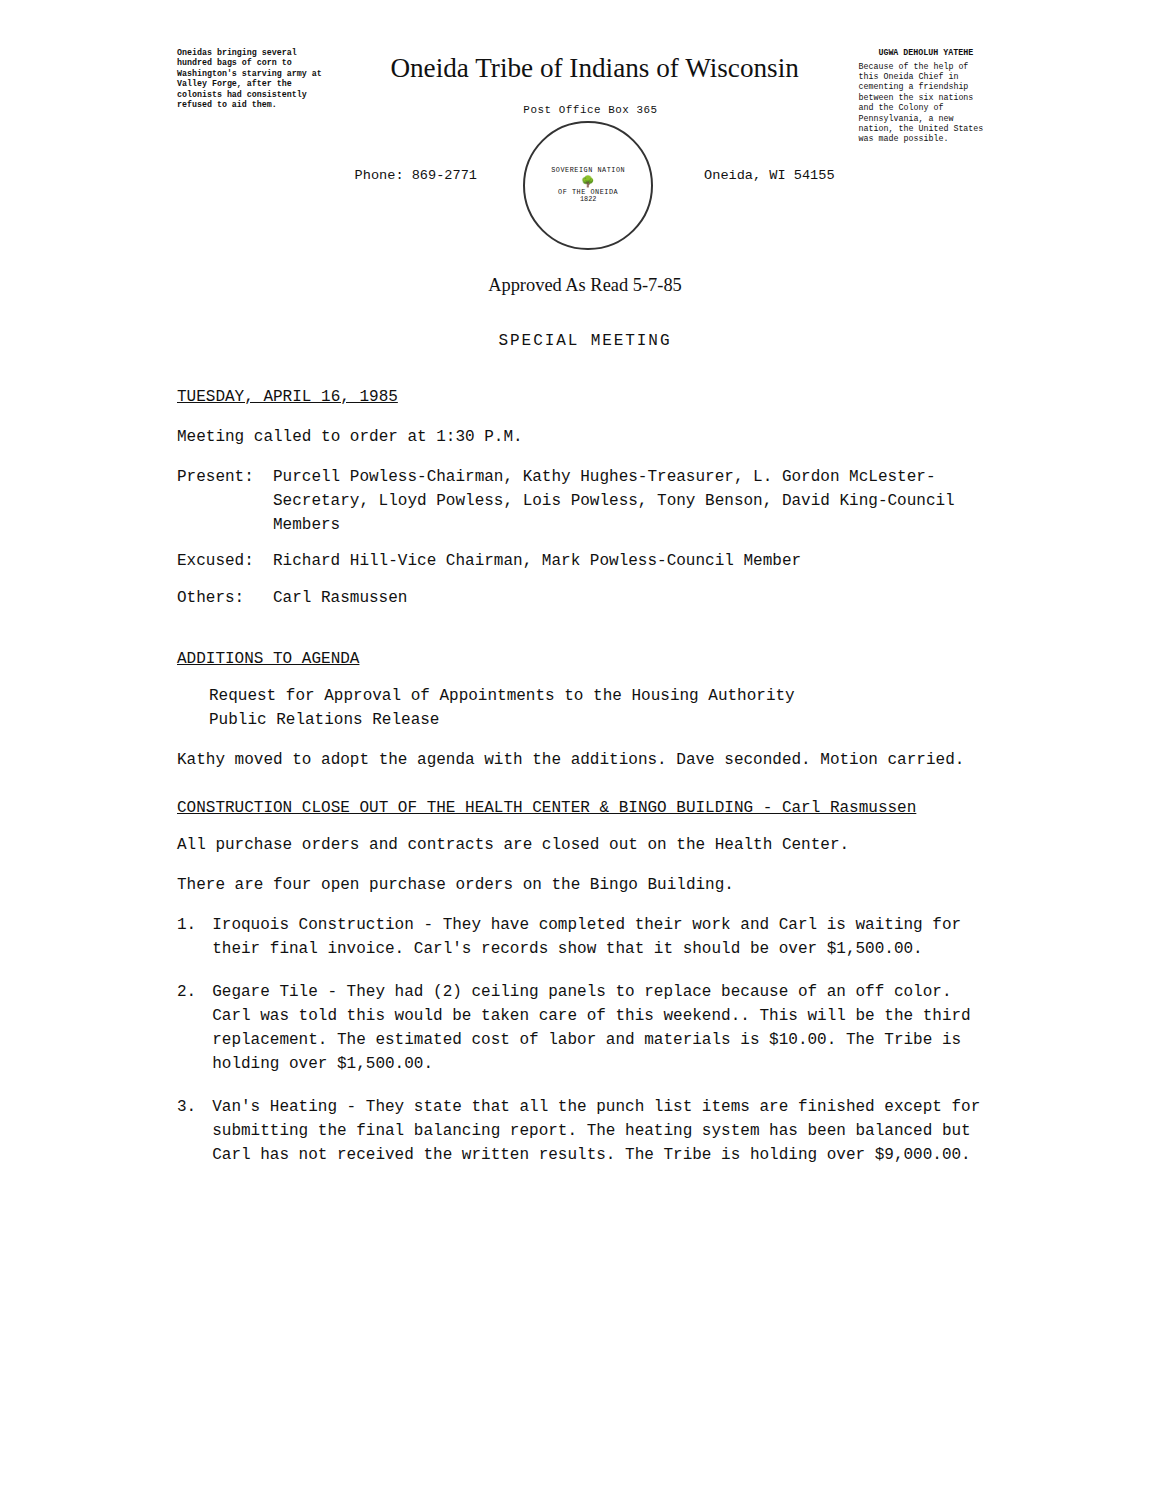Oneidas bringing several hundred bags of corn to Washington's starving army at Valley Forge, after the colonists had consistently refused to aid them.
Oneida Tribe of Indians of Wisconsin
Phone: 869-2771
Post Office Box 365
SOVEREIGN NATION 🌳 OF THE ONEIDA 1822
Oneida, WI 54155
UGWA DEHOLUH YATEHE Because of the help of this Oneida Chief in cementing a friendship between the six nations and the Colony of Pennsylvania, a new nation, the United States was made possible.
Approved As Read 5-7-85
SPECIAL MEETING
TUESDAY, APRIL 16, 1985
Meeting called to order at 1:30 P.M.
Present:
Purcell Powless-Chairman, Kathy Hughes-Treasurer, L. Gordon McLester-Secretary, Lloyd Powless, Lois Powless, Tony Benson, David King-Council Members
Excused:
Richard Hill-Vice Chairman, Mark Powless-Council Member
Others:
Carl Rasmussen
ADDITIONS TO AGENDA
Request for Approval of Appointments to the Housing Authority
Public Relations Release
Kathy moved to adopt the agenda with the additions. Dave seconded. Motion carried.
CONSTRUCTION CLOSE OUT OF THE HEALTH CENTER & BINGO BUILDING - Carl Rasmussen
All purchase orders and contracts are closed out on the Health Center.
There are four open purchase orders on the Bingo Building.
Iroquois Construction - They have completed their work and Carl is waiting for their final invoice. Carl's records show that it should be over $1,500.00.
Gegare Tile - They had (2) ceiling panels to replace because of an off color. Carl was told this would be taken care of this weekend.. This will be the third replacement. The estimated cost of labor and materials is $10.00. The Tribe is holding over $1,500.00.
Van's Heating - They state that all the punch list items are finished except for submitting the final balancing report. The heating system has been balanced but Carl has not received the written results. The Tribe is holding over $9,000.00.